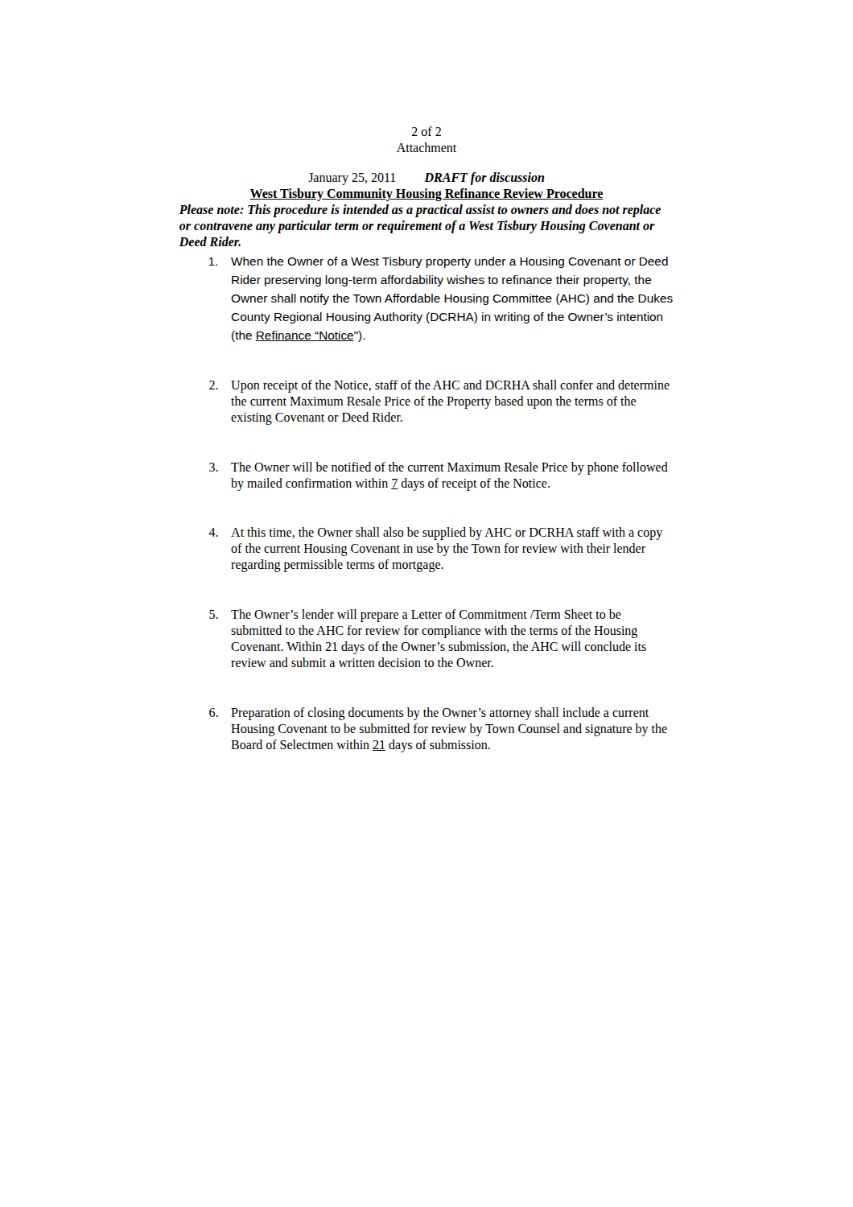2 of 2
Attachment
January 25, 2011 DRAFT for discussion
West Tisbury Community Housing Refinance Review Procedure
Please note: This procedure is intended as a practical assist to owners and does not replace or contravene any particular term or requirement of a West Tisbury Housing Covenant or Deed Rider.
When the Owner of a West Tisbury property under a Housing Covenant or Deed Rider preserving long-term affordability wishes to refinance their property, the Owner shall notify the Town Affordable Housing Committee (AHC) and the Dukes County Regional Housing Authority (DCRHA) in writing of the Owner’s intention (the Refinance “Notice").
Upon receipt of the Notice, staff of the AHC and DCRHA shall confer and determine the current Maximum Resale Price of the Property based upon the terms of the existing Covenant or Deed Rider.
The Owner will be notified of the current Maximum Resale Price by phone followed by mailed confirmation within 7 days of receipt of the Notice.
At this time, the Owner shall also be supplied by AHC or DCRHA staff with a copy of the current Housing Covenant in use by the Town for review with their lender regarding permissible terms of mortgage.
The Owner’s lender will prepare a Letter of Commitment /Term Sheet to be submitted to the AHC for review for compliance with the terms of the Housing Covenant. Within 21 days of the Owner’s submission, the AHC will conclude its review and submit a written decision to the Owner.
Preparation of closing documents by the Owner’s attorney shall include a current Housing Covenant to be submitted for review by Town Counsel and signature by the Board of Selectmen within 21 days of submission.